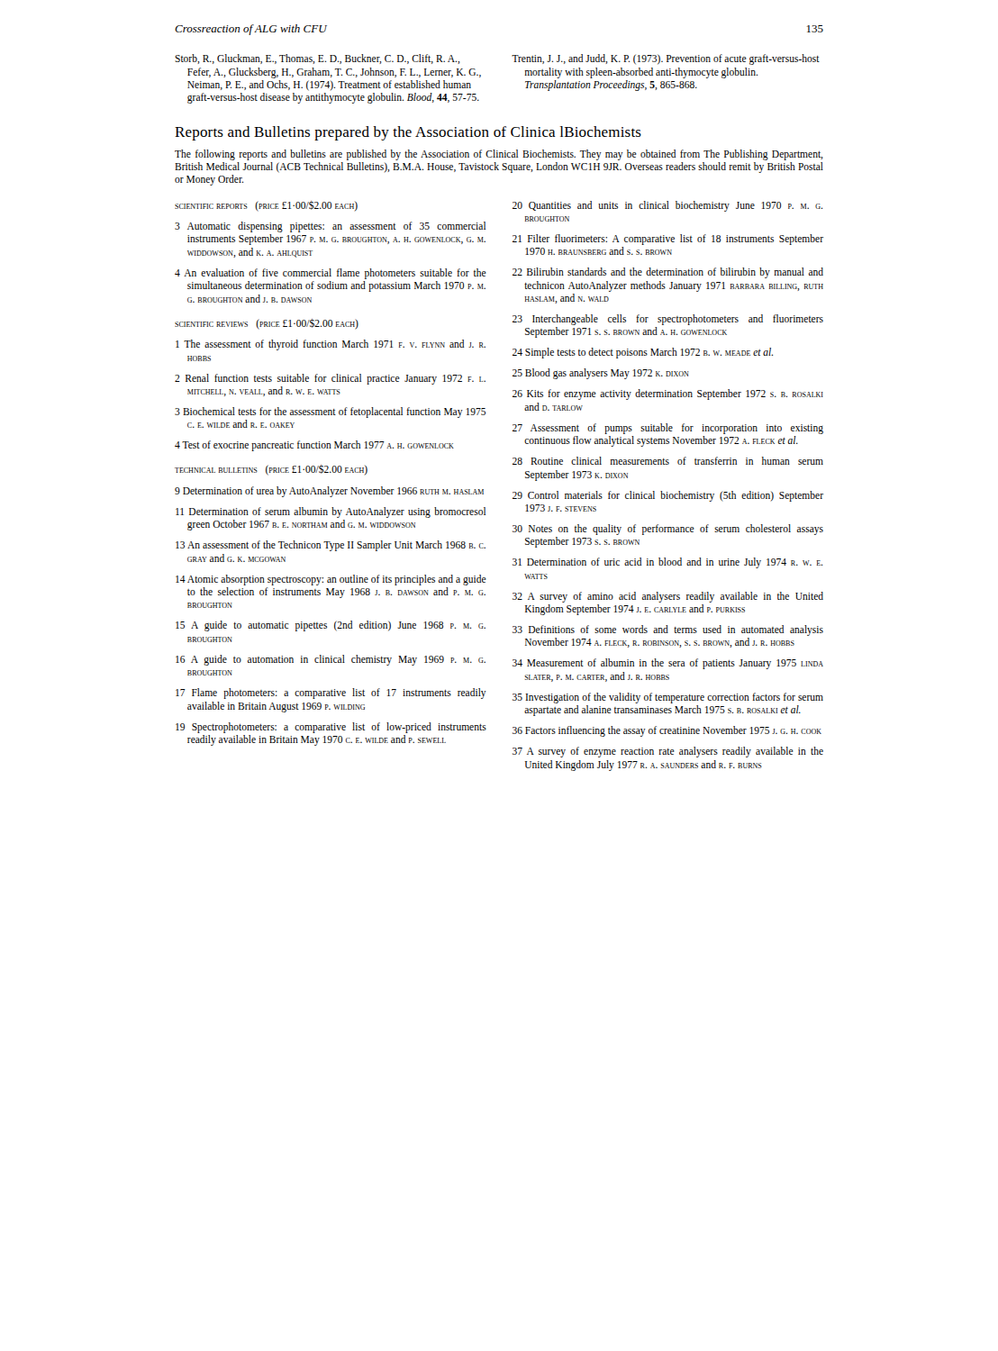Crossreaction of ALG with CFU 135
Storb, R., Gluckman, E., Thomas, E. D., Buckner, C. D., Clift, R. A., Fefer, A., Glucksberg, H., Graham, T. C., Johnson, F. L., Lerner, K. G., Neiman, P. E., and Ochs, H. (1974). Treatment of established human graft-versus-host disease by antithymocyte globulin. Blood, 44, 57-75.
Trentin, J. J., and Judd, K. P. (1973). Prevention of acute graft-versus-host mortality with spleen-absorbed anti-thymocyte globulin. Transplantation Proceedings, 5, 865-868.
Reports and Bulletins prepared by the Association of Clinica lBiochemists
The following reports and bulletins are published by the Association of Clinical Biochemists. They may be obtained from The Publishing Department, British Medical Journal (ACB Technical Bulletins), B.M.A. House, Tavistock Square, London WC1H 9JR. Overseas readers should remit by British Postal or Money Order.
SCIENTIFIC REPORTS (price £1·00/$2.00 each)
3 Automatic dispensing pipettes: an assessment of 35 commercial instruments September 1967 P. M. G. BROUGHTON, A. H. GOWENLOCK, G. M. WIDDOWSON, and K. A. AHLQUIST
4 An evaluation of five commercial flame photometers suitable for the simultaneous determination of sodium and potassium March 1970 P. M. G. BROUGHTON and J. B. DAWSON
SCIENTIFIC REVIEWS (price £1·00/$2.00 each)
1 The assessment of thyroid function March 1971 F. V. FLYNN and J. R. HOBBS
2 Renal function tests suitable for clinical practice January 1972 F. L. MITCHELL, N. VEALL, and R. W. E. WATTS
3 Biochemical tests for the assessment of fetoplacental function May 1975 C. E. WILDE and R. E. OAKEY
4 Test of exocrine pancreatic function March 1977 A. H. GOWENLOCK
TECHNICAL BULLETINS (price £1·00/$2.00 each)
9 Determination of urea by AutoAnalyzer November 1966 RUTH M. HASLAM
11 Determination of serum albumin by AutoAnalyzer using bromocresol green October 1967 B. E. NORTHAM and G. M. WIDDOWSON
13 An assessment of the Technicon Type II Sampler Unit March 1968 B. C. GRAY and G. K. MCGOWAN
14 Atomic absorption spectroscopy: an outline of its principles and a guide to the selection of instruments May 1968 J. B. DAWSON and P. M. G. BROUGHTON
15 A guide to automatic pipettes (2nd edition) June 1968 P. M. G. BROUGHTON
16 A guide to automation in clinical chemistry May 1969 P. M. G. BROUGHTON
17 Flame photometers: a comparative list of 17 instruments readily available in Britain August 1969 P. WILDING
19 Spectrophotometers: a comparative list of low-priced instruments readily available in Britain May 1970 C. E. WILDE and P. SEWELL
20 Quantities and units in clinical biochemistry June 1970 P. M. G. BROUGHTON
21 Filter fluorimeters: A comparative list of 18 instruments September 1970 H. BRAUNSBERG and S. S. BROWN
22 Bilirubin standards and the determination of bilirubin by manual and technicon AutoAnalyzer methods January 1971 BARBARA BILLING, RUTH HASLAM, and N. WALD
23 Interchangeable cells for spectrophotometers and fluorimeters September 1971 S. S. BROWN and A. H. GOWENLOCK
24 Simple tests to detect poisons March 1972 B. W. MEADE et al.
25 Blood gas analysers May 1972 K. DIXON
26 Kits for enzyme activity determination September 1972 S. B. ROSALKI and D. TARLOW
27 Assessment of pumps suitable for incorporation into existing continuous flow analytical systems November 1972 A. FLECK et al.
28 Routine clinical measurements of transferrin in human serum September 1973 K. DIXON
29 Control materials for clinical biochemistry (5th edition) September 1973 J. F. STEVENS
30 Notes on the quality of performance of serum cholesterol assays September 1973 S. S. BROWN
31 Determination of uric acid in blood and in urine July 1974 R. W. E. WATTS
32 A survey of amino acid analysers readily available in the United Kingdom September 1974 J. E. CARLYLE and P. PURKISS
33 Definitions of some words and terms used in automated analysis November 1974 A. FLECK, R. ROBINSON, S. S. BROWN, and J. R. HOBBS
34 Measurement of albumin in the sera of patients January 1975 LINDA SLATER, P. M. CARTER, and J. R. HOBBS
35 Investigation of the validity of temperature correction factors for serum aspartate and alanine transaminases March 1975 S. B. ROSALKI et al.
36 Factors influencing the assay of creatinine November 1975 J. G. H. COOK
37 A survey of enzyme reaction rate analysers readily available in the United Kingdom July 1977 R. A. SAUNDERS and R. F. BURNS